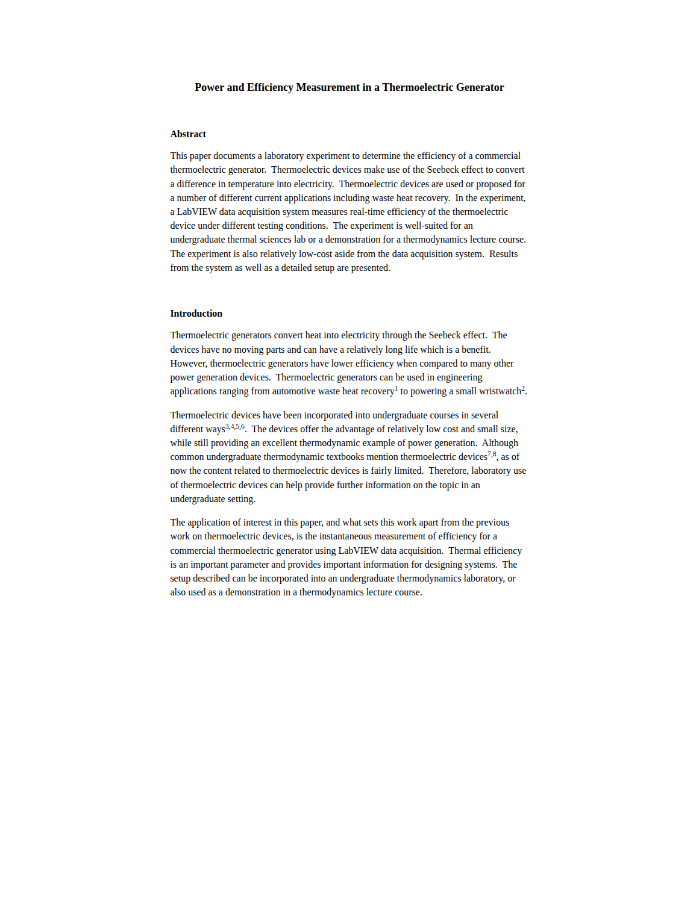Power and Efficiency Measurement in a Thermoelectric Generator
Abstract
This paper documents a laboratory experiment to determine the efficiency of a commercial thermoelectric generator. Thermoelectric devices make use of the Seebeck effect to convert a difference in temperature into electricity. Thermoelectric devices are used or proposed for a number of different current applications including waste heat recovery. In the experiment, a LabVIEW data acquisition system measures real-time efficiency of the thermoelectric device under different testing conditions. The experiment is well-suited for an undergraduate thermal sciences lab or a demonstration for a thermodynamics lecture course. The experiment is also relatively low-cost aside from the data acquisition system. Results from the system as well as a detailed setup are presented.
Introduction
Thermoelectric generators convert heat into electricity through the Seebeck effect. The devices have no moving parts and can have a relatively long life which is a benefit. However, thermoelectric generators have lower efficiency when compared to many other power generation devices. Thermoelectric generators can be used in engineering applications ranging from automotive waste heat recovery1 to powering a small wristwatch2.
Thermoelectric devices have been incorporated into undergraduate courses in several different ways3,4,5,6. The devices offer the advantage of relatively low cost and small size, while still providing an excellent thermodynamic example of power generation. Although common undergraduate thermodynamic textbooks mention thermoelectric devices7,8, as of now the content related to thermoelectric devices is fairly limited. Therefore, laboratory use of thermoelectric devices can help provide further information on the topic in an undergraduate setting.
The application of interest in this paper, and what sets this work apart from the previous work on thermoelectric devices, is the instantaneous measurement of efficiency for a commercial thermoelectric generator using LabVIEW data acquisition. Thermal efficiency is an important parameter and provides important information for designing systems. The setup described can be incorporated into an undergraduate thermodynamics laboratory, or also used as a demonstration in a thermodynamics lecture course.